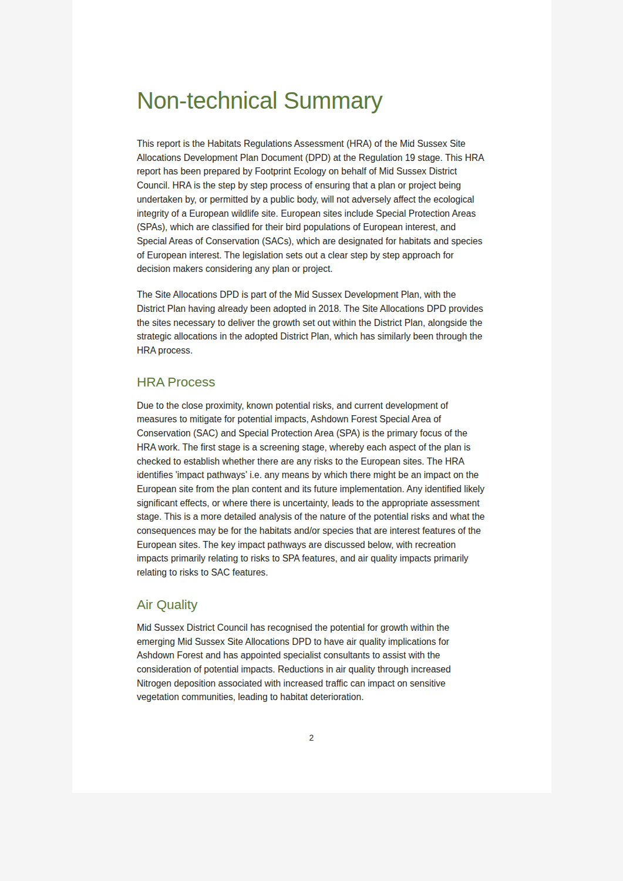Non-technical Summary
This report is the Habitats Regulations Assessment (HRA) of the Mid Sussex Site Allocations Development Plan Document (DPD) at the Regulation 19 stage. This HRA report has been prepared by Footprint Ecology on behalf of Mid Sussex District Council. HRA is the step by step process of ensuring that a plan or project being undertaken by, or permitted by a public body, will not adversely affect the ecological integrity of a European wildlife site. European sites include Special Protection Areas (SPAs), which are classified for their bird populations of European interest, and Special Areas of Conservation (SACs), which are designated for habitats and species of European interest. The legislation sets out a clear step by step approach for decision makers considering any plan or project.
The Site Allocations DPD is part of the Mid Sussex Development Plan, with the District Plan having already been adopted in 2018. The Site Allocations DPD provides the sites necessary to deliver the growth set out within the District Plan, alongside the strategic allocations in the adopted District Plan, which has similarly been through the HRA process.
HRA Process
Due to the close proximity, known potential risks, and current development of measures to mitigate for potential impacts, Ashdown Forest Special Area of Conservation (SAC) and Special Protection Area (SPA) is the primary focus of the HRA work. The first stage is a screening stage, whereby each aspect of the plan is checked to establish whether there are any risks to the European sites. The HRA identifies 'impact pathways' i.e. any means by which there might be an impact on the European site from the plan content and its future implementation. Any identified likely significant effects, or where there is uncertainty, leads to the appropriate assessment stage. This is a more detailed analysis of the nature of the potential risks and what the consequences may be for the habitats and/or species that are interest features of the European sites. The key impact pathways are discussed below, with recreation impacts primarily relating to risks to SPA features, and air quality impacts primarily relating to risks to SAC features.
Air Quality
Mid Sussex District Council has recognised the potential for growth within the emerging Mid Sussex Site Allocations DPD to have air quality implications for Ashdown Forest and has appointed specialist consultants to assist with the consideration of potential impacts. Reductions in air quality through increased Nitrogen deposition associated with increased traffic can impact on sensitive vegetation communities, leading to habitat deterioration.
2